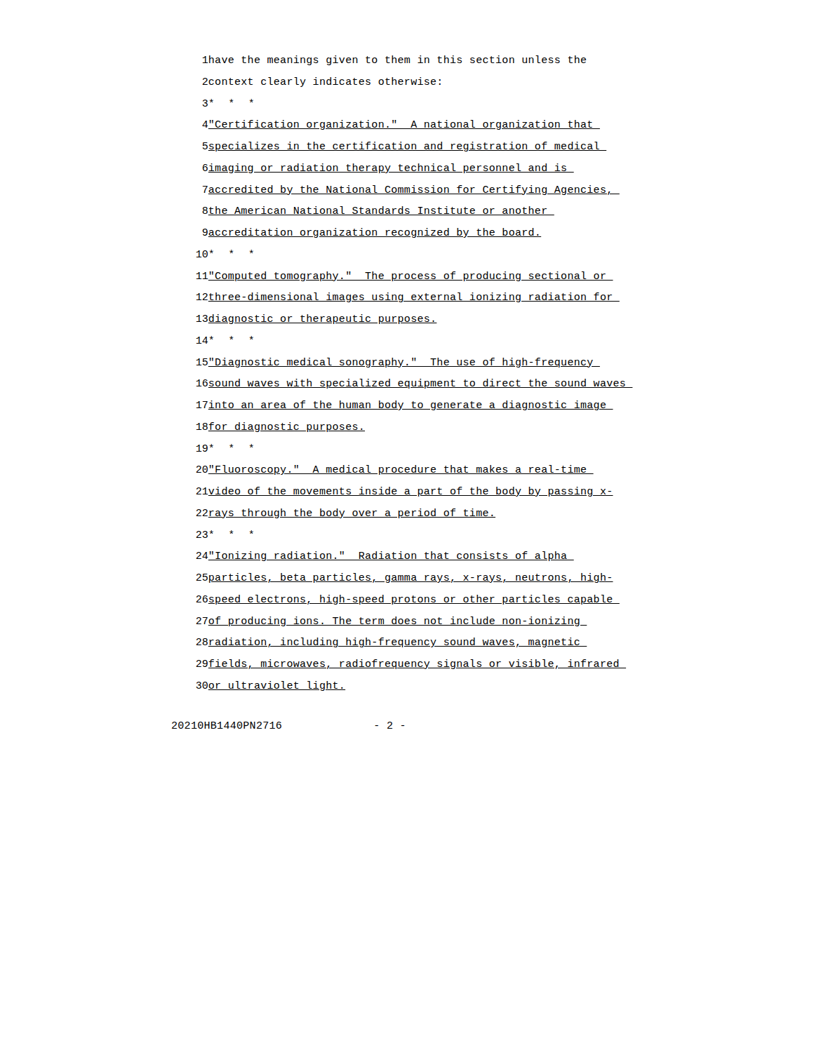| 1 | have the meanings given to them in this section unless the |
| 2 | context clearly indicates otherwise: |
| 3 | * * * |
| 4 | "Certification organization." A national organization that |
| 5 | specializes in the certification and registration of medical |
| 6 | imaging or radiation therapy technical personnel and is |
| 7 | accredited by the National Commission for Certifying Agencies, |
| 8 | the American National Standards Institute or another |
| 9 | accreditation organization recognized by the board. |
| 10 | * * * |
| 11 | "Computed tomography." The process of producing sectional or |
| 12 | three-dimensional images using external ionizing radiation for |
| 13 | diagnostic or therapeutic purposes. |
| 14 | * * * |
| 15 | "Diagnostic medical sonography." The use of high-frequency |
| 16 | sound waves with specialized equipment to direct the sound waves |
| 17 | into an area of the human body to generate a diagnostic image |
| 18 | for diagnostic purposes. |
| 19 | * * * |
| 20 | "Fluoroscopy." A medical procedure that makes a real-time |
| 21 | video of the movements inside a part of the body by passing x- |
| 22 | rays through the body over a period of time. |
| 23 | * * * |
| 24 | "Ionizing radiation." Radiation that consists of alpha |
| 25 | particles, beta particles, gamma rays, x-rays, neutrons, high- |
| 26 | speed electrons, high-speed protons or other particles capable |
| 27 | of producing ions. The term does not include non-ionizing |
| 28 | radiation, including high-frequency sound waves, magnetic |
| 29 | fields, microwaves, radiofrequency signals or visible, infrared |
| 30 | or ultraviolet light. |
20210HB1440PN2716 - 2 -